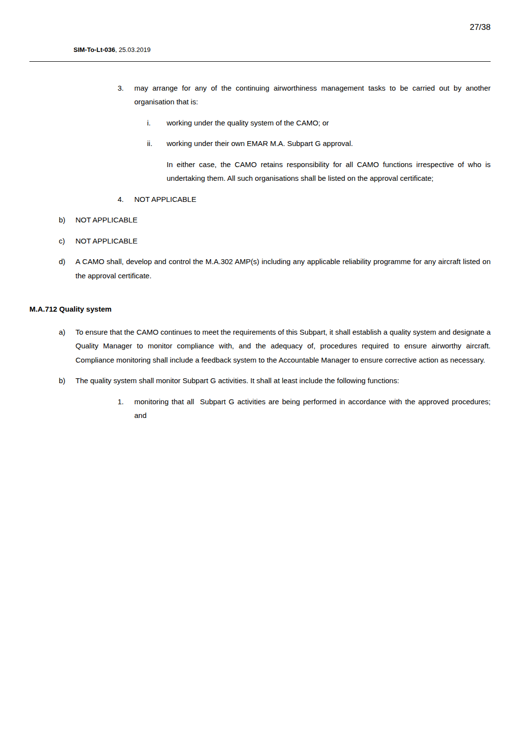27/38
SIM-To-Lt-036, 25.03.2019
3. may arrange for any of the continuing airworthiness management tasks to be carried out by another organisation that is:
i. working under the quality system of the CAMO; or
ii. working under their own EMAR M.A. Subpart G approval.
In either case, the CAMO retains responsibility for all CAMO functions irrespective of who is undertaking them. All such organisations shall be listed on the approval certificate;
4. NOT APPLICABLE
b) NOT APPLICABLE
c) NOT APPLICABLE
d) A CAMO shall, develop and control the M.A.302 AMP(s) including any applicable reliability programme for any aircraft listed on the approval certificate.
M.A.712 Quality system
a) To ensure that the CAMO continues to meet the requirements of this Subpart, it shall establish a quality system and designate a Quality Manager to monitor compliance with, and the adequacy of, procedures required to ensure airworthy aircraft. Compliance monitoring shall include a feedback system to the Accountable Manager to ensure corrective action as necessary.
b) The quality system shall monitor Subpart G activities. It shall at least include the following functions:
1. monitoring that all Subpart G activities are being performed in accordance with the approved procedures; and